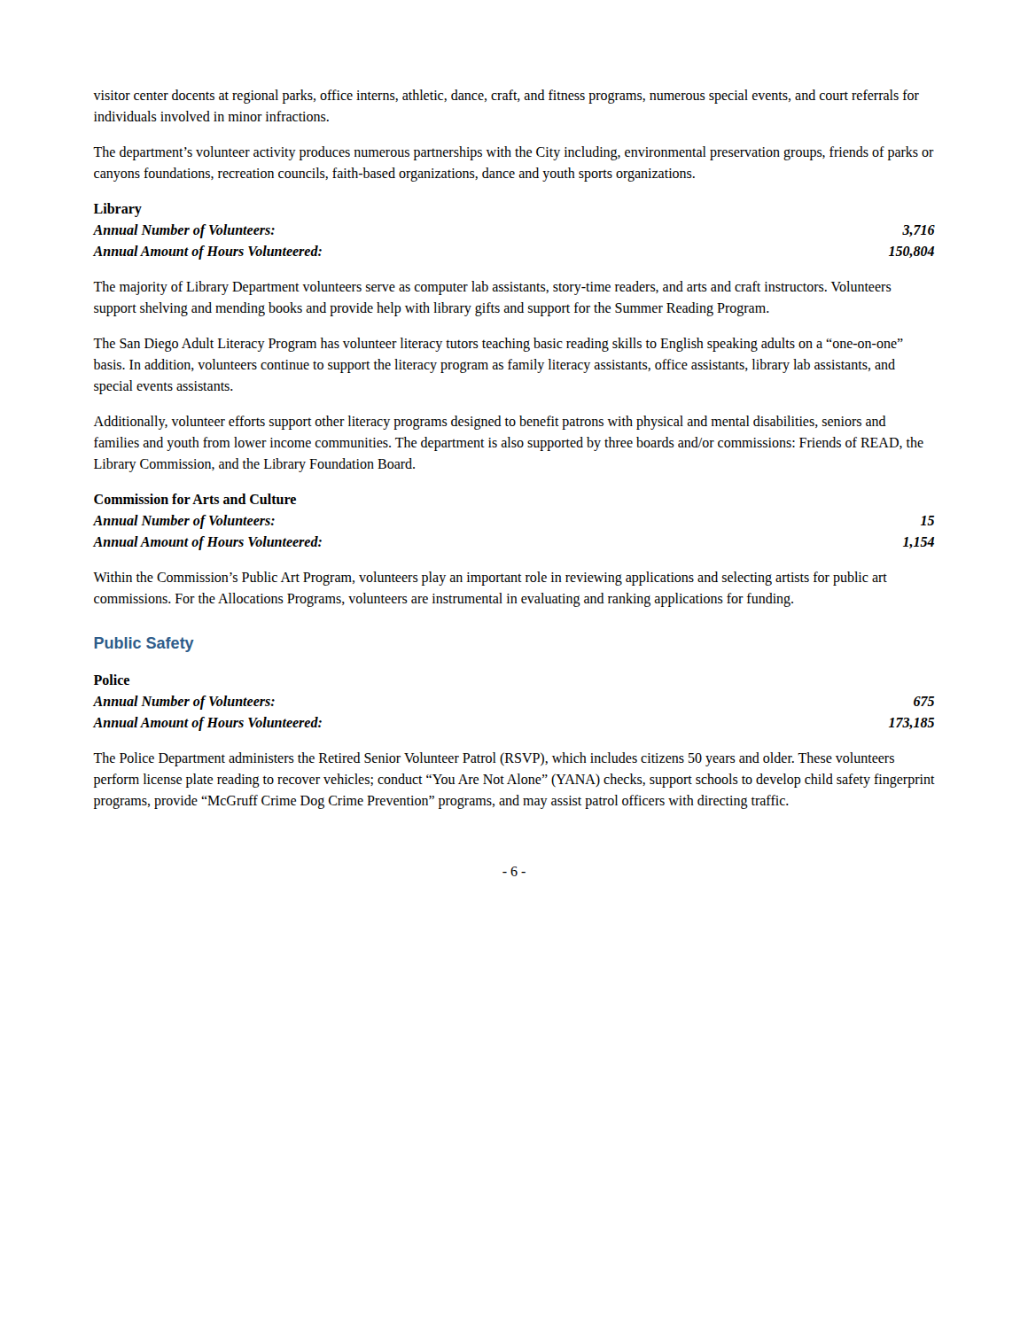visitor center docents at regional parks, office interns, athletic, dance, craft, and fitness programs, numerous special events, and court referrals for individuals involved in minor infractions.
The department’s volunteer activity produces numerous partnerships with the City including, environmental preservation groups, friends of parks or canyons foundations, recreation councils, faith-based organizations, dance and youth sports organizations.
Library
Annual Number of Volunteers: 3,716
Annual Amount of Hours Volunteered: 150,804
The majority of Library Department volunteers serve as computer lab assistants, story-time readers, and arts and craft instructors. Volunteers support shelving and mending books and provide help with library gifts and support for the Summer Reading Program.
The San Diego Adult Literacy Program has volunteer literacy tutors teaching basic reading skills to English speaking adults on a “one-on-one” basis. In addition, volunteers continue to support the literacy program as family literacy assistants, office assistants, library lab assistants, and special events assistants.
Additionally, volunteer efforts support other literacy programs designed to benefit patrons with physical and mental disabilities, seniors and families and youth from lower income communities. The department is also supported by three boards and/or commissions: Friends of READ, the Library Commission, and the Library Foundation Board.
Commission for Arts and Culture
Annual Number of Volunteers: 15
Annual Amount of Hours Volunteered: 1,154
Within the Commission’s Public Art Program, volunteers play an important role in reviewing applications and selecting artists for public art commissions. For the Allocations Programs, volunteers are instrumental in evaluating and ranking applications for funding.
Public Safety
Police
Annual Number of Volunteers: 675
Annual Amount of Hours Volunteered: 173,185
The Police Department administers the Retired Senior Volunteer Patrol (RSVP), which includes citizens 50 years and older. These volunteers perform license plate reading to recover vehicles; conduct “You Are Not Alone” (YANA) checks, support schools to develop child safety fingerprint programs, provide “McGruff Crime Dog Crime Prevention” programs, and may assist patrol officers with directing traffic.
- 6 -